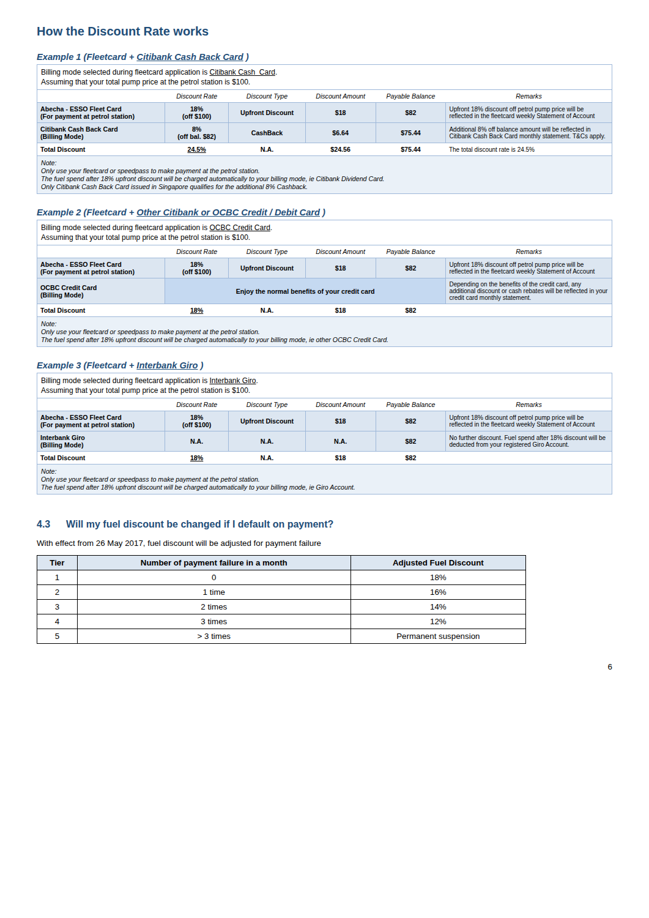How the Discount Rate works
Example 1 (Fleetcard + Citibank Cash Back Card )
Billing mode selected during fleetcard application is Citibank Cash Card.
Assuming that your total pump price at the petrol station is $100.
| | Discount Rate | Discount Type | Discount Amount | Payable Balance | Remarks |
| --- | --- | --- | --- | --- | --- |
| Abecha - ESSO Fleet Card (For payment at petrol station) | 18% (off $100) | Upfront Discount | $18 | $82 | Upfront 18% discount off petrol pump price will be reflected in the fleetcard weekly Statement of Account |
| Citibank Cash Back Card (Billing Mode) | 8% (off bal. $82) | CashBack | $6.64 | $75.44 | Additional 8% off balance amount will be reflected in Citibank Cash Back Card monthly statement. T&Cs apply. |
| Total Discount | 24.5% | N.A. | $24.56 | $75.44 | The total discount rate is 24.5% |
Note:
Only use your fleetcard or speedpass to make payment at the petrol station.
The fuel spend after 18% upfront discount will be charged automatically to your billing mode, ie Citibank Dividend Card.
Only Citibank Cash Back Card issued in Singapore qualifies for the additional 8% Cashback.
Example 2 (Fleetcard + Other Citibank or OCBC Credit / Debit Card )
Billing mode selected during fleetcard application is OCBC Credit Card.
Assuming that your total pump price at the petrol station is $100.
| | Discount Rate | Discount Type | Discount Amount | Payable Balance | Remarks |
| --- | --- | --- | --- | --- | --- |
| Abecha - ESSO Fleet Card (For payment at petrol station) | 18% (off $100) | Upfront Discount | $18 | $82 | Upfront 18% discount off petrol pump price will be reflected in the fleetcard weekly Statement of Account |
| OCBC Credit Card (Billing Mode) | Enjoy the normal benefits of your credit card | Depending on the benefits of the credit card, any additional discount or cash rebates will be reflected in your credit card monthly statement. |
| Total Discount | 18% | N.A. | $18 | $82 | |
Note:
Only use your fleetcard or speedpass to make payment at the petrol station.
The fuel spend after 18% upfront discount will be charged automatically to your billing mode, ie other OCBC Credit Card.
Example 3 (Fleetcard + Interbank Giro )
Billing mode selected during fleetcard application is Interbank Giro.
Assuming that your total pump price at the petrol station is $100.
| | Discount Rate | Discount Type | Discount Amount | Payable Balance | Remarks |
| --- | --- | --- | --- | --- | --- |
| Abecha - ESSO Fleet Card (For payment at petrol station) | 18% (off $100) | Upfront Discount | $18 | $82 | Upfront 18% discount off petrol pump price will be reflected in the fleetcard weekly Statement of Account |
| Interbank Giro (Billing Mode) | N.A. | N.A. | N.A. | $82 | No further discount. Fuel spend after 18% discount will be deducted from your registered Giro Account. |
| Total Discount | 18% | N.A. | $18 | $82 | |
Note:
Only use your fleetcard or speedpass to make payment at the petrol station.
The fuel spend after 18% upfront discount will be charged automatically to your billing mode, ie Giro Account.
4.3 Will my fuel discount be changed if I default on payment?
With effect from 26 May 2017, fuel discount will be adjusted for payment failure
| Tier | Number of payment failure in a month | Adjusted Fuel Discount |
| --- | --- | --- |
| 1 | 0 | 18% |
| 2 | 1 time | 16% |
| 3 | 2 times | 14% |
| 4 | 3 times | 12% |
| 5 | > 3 times | Permanent suspension |
6